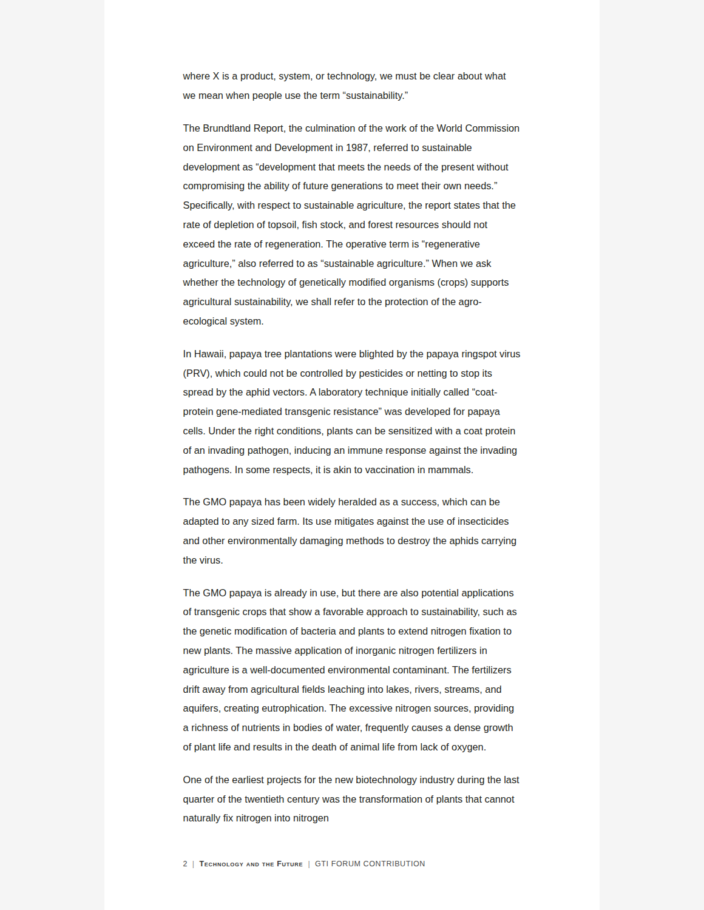where X is a product, system, or technology, we must be clear about what we mean when people use the term “sustainability.”
The Brundtland Report, the culmination of the work of the World Commission on Environment and Development in 1987, referred to sustainable development as “development that meets the needs of the present without compromising the ability of future generations to meet their own needs.” Specifically, with respect to sustainable agriculture, the report states that the rate of depletion of topsoil, fish stock, and forest resources should not exceed the rate of regeneration. The operative term is “regenerative agriculture,” also referred to as “sustainable agriculture.” When we ask whether the technology of genetically modified organisms (crops) supports agricultural sustainability, we shall refer to the protection of the agro-ecological system.
In Hawaii, papaya tree plantations were blighted by the papaya ringspot virus (PRV), which could not be controlled by pesticides or netting to stop its spread by the aphid vectors. A laboratory technique initially called “coat-protein gene-mediated transgenic resistance” was developed for papaya cells. Under the right conditions, plants can be sensitized with a coat protein of an invading pathogen, inducing an immune response against the invading pathogens. In some respects, it is akin to vaccination in mammals.
The GMO papaya has been widely heralded as a success, which can be adapted to any sized farm. Its use mitigates against the use of insecticides and other environmentally damaging methods to destroy the aphids carrying the virus.
The GMO papaya is already in use, but there are also potential applications of transgenic crops that show a favorable approach to sustainability, such as the genetic modification of bacteria and plants to extend nitrogen fixation to new plants. The massive application of inorganic nitrogen fertilizers in agriculture is a well-documented environmental contaminant. The fertilizers drift away from agricultural fields leaching into lakes, rivers, streams, and aquifers, creating eutrophication. The excessive nitrogen sources, providing a richness of nutrients in bodies of water, frequently causes a dense growth of plant life and results in the death of animal life from lack of oxygen.
One of the earliest projects for the new biotechnology industry during the last quarter of the twentieth century was the transformation of plants that cannot naturally fix nitrogen into nitrogen
2 | Technology and the Future | GTI FORUM CONTRIBUTION